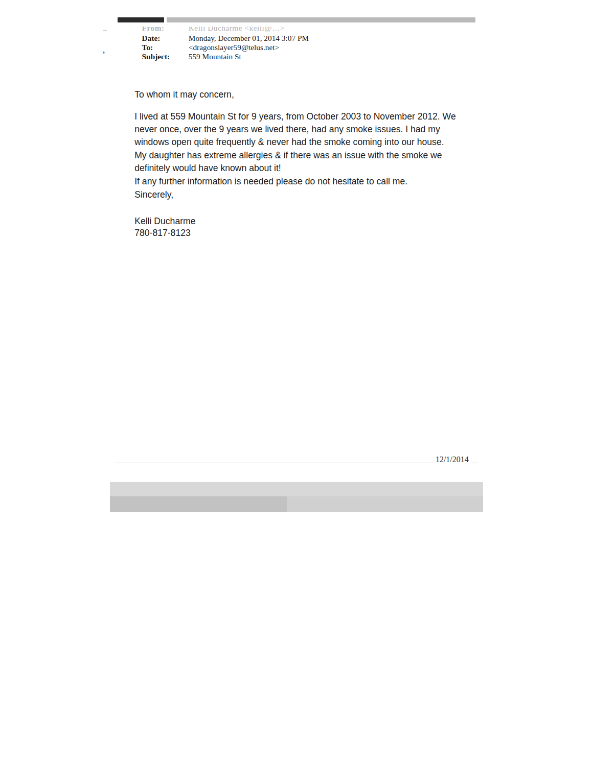From: Kelli Ducharme <kelli@…>
Date: Monday, December 01, 2014 3:07 PM
To: <dragonslayer59@telus.net>
Subject: 559 Mountain St
,
To whom it may concern,
I lived at 559 Mountain St for 9 years, from October 2003 to November 2012. We never once, over the 9 years we lived there, had any smoke issues. I had my windows open quite frequently & never had the smoke coming into our house.
My daughter has extreme allergies & if there was an issue with the smoke we definitely would have known about it!
If any further information is needed please do not hesitate to call me.
Sincerely,
Kelli Ducharme
780-817-8123
12/1/2014